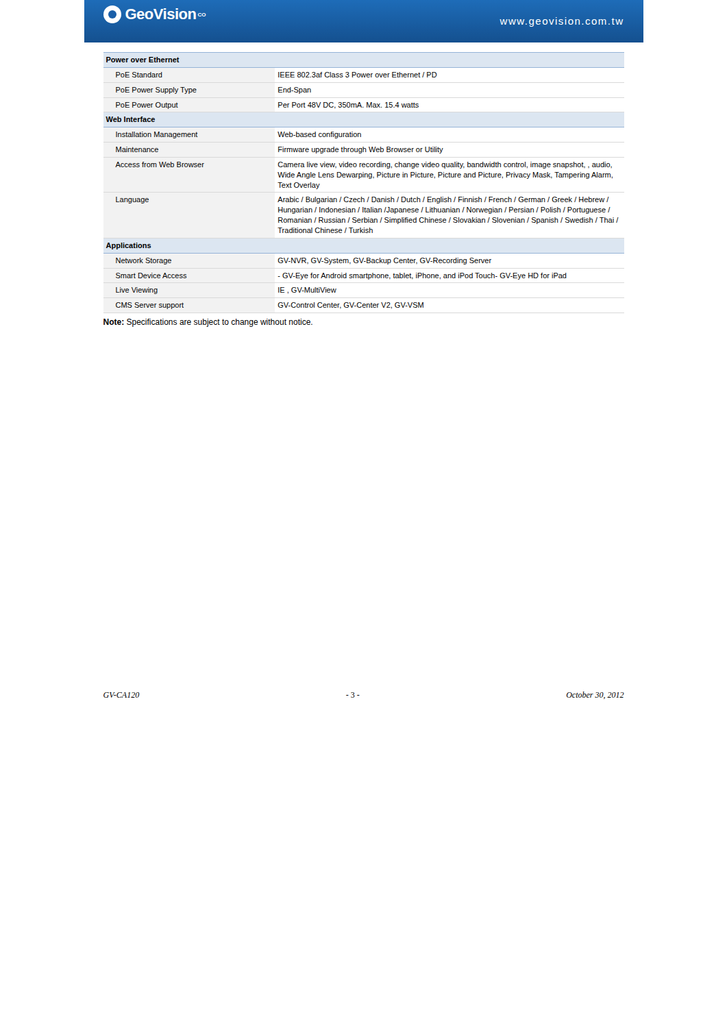GeoVision CO
www.geovision.com.tw
| Power over Ethernet |
| PoE Standard | IEEE 802.3af Class 3 Power over Ethernet / PD |
| PoE Power Supply Type | End-Span |
| PoE Power Output | Per Port 48V DC, 350mA. Max. 15.4 watts |
| Web Interface |
| Installation Management | Web-based configuration |
| Maintenance | Firmware upgrade through Web Browser or Utility |
| Access from Web Browser | Camera live view, video recording, change video quality, bandwidth control, image snapshot, , audio, Wide Angle Lens Dewarping, Picture in Picture, Picture and Picture, Privacy Mask, Tampering Alarm, Text Overlay |
| Language | Arabic / Bulgarian / Czech / Danish / Dutch / English / Finnish / French / German / Greek / Hebrew / Hungarian / Indonesian / Italian /Japanese / Lithuanian / Norwegian / Persian / Polish / Portuguese / Romanian / Russian / Serbian / Simplified Chinese / Slovakian / Slovenian / Spanish / Swedish / Thai / Traditional Chinese / Turkish |
| Applications |
| Network Storage | GV-NVR, GV-System, GV-Backup Center, GV-Recording Server |
| Smart Device Access | - GV-Eye for Android smartphone, tablet, iPhone, and iPod Touch- GV-Eye HD for iPad |
| Live Viewing | IE , GV-MultiView |
| CMS Server support | GV-Control Center, GV-Center V2, GV-VSM |
Note: Specifications are subject to change without notice.
GV-CA120
October 30, 2012
- 3 -